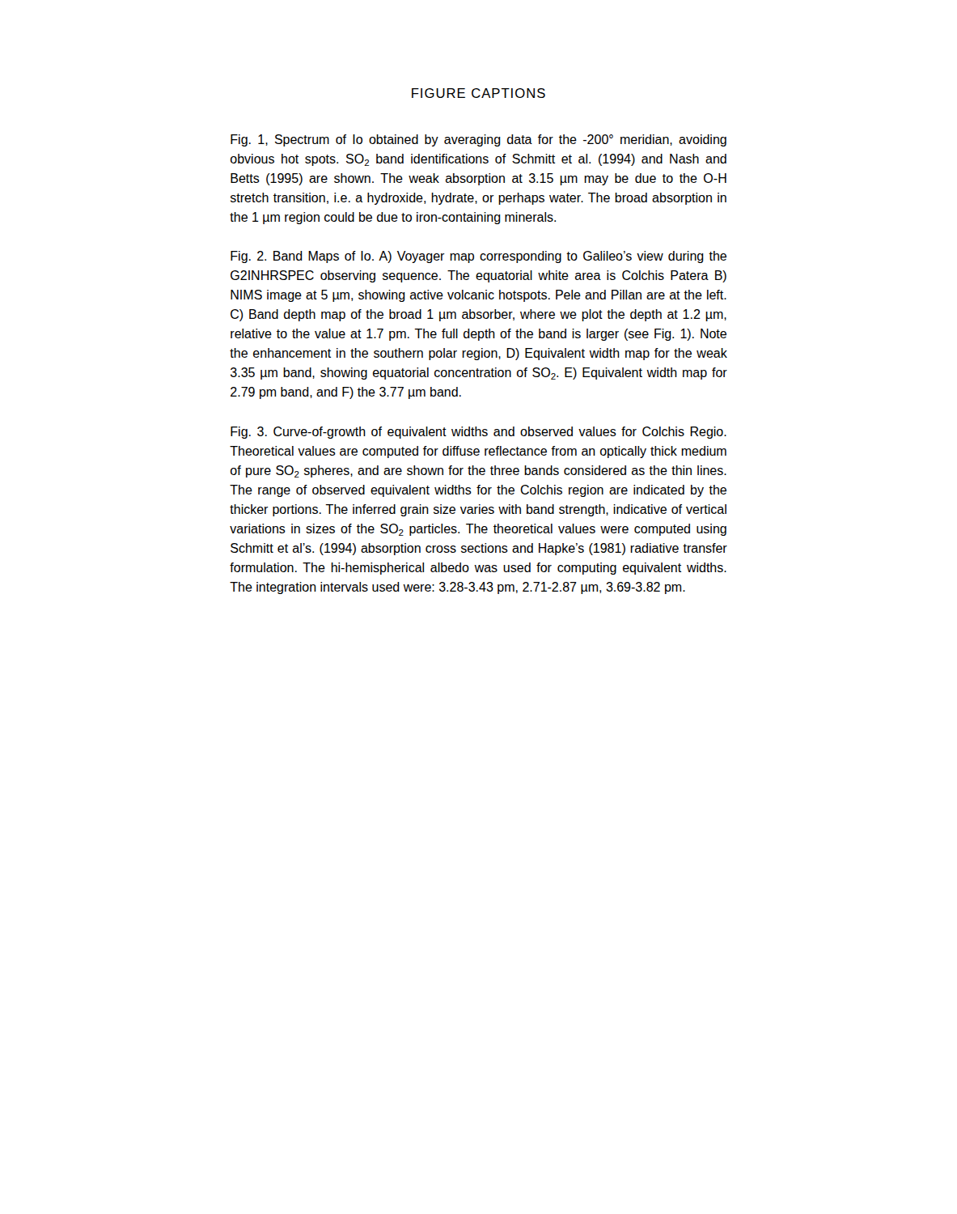FIGURE CAPTIONS
Fig. 1, Spectrum of Io obtained by averaging data for the -200° meridian, avoiding obvious hot spots. SO2 band identifications of Schmitt et al. (1994) and Nash and Betts (1995) are shown. The weak absorption at 3.15 µm may be due to the O-H stretch transition, i.e. a hydroxide, hydrate, or perhaps water. The broad absorption in the 1 µm region could be due to iron-containing minerals.
Fig. 2. Band Maps of Io. A) Voyager map corresponding to Galileo’s view during the G2INHRSPEC observing sequence. The equatorial white area is Colchis Patera B) NIMS image at 5 µm, showing active volcanic hotspots. Pele and Pillan are at the left. C) Band depth map of the broad 1 µm absorber, where we plot the depth at 1.2 µm, relative to the value at 1.7 pm. The full depth of the band is larger (see Fig. 1). Note the enhancement in the southern polar region, D) Equivalent width map for the weak 3.35 µm band, showing equatorial concentration of SO2. E) Equivalent width map for 2.79 pm band, and F) the 3.77 µm band.
Fig. 3. Curve-of-growth of equivalent widths and observed values for Colchis Regio. Theoretical values are computed for diffuse reflectance from an optically thick medium of pure SO2 spheres, and are shown for the three bands considered as the thin lines. The range of observed equivalent widths for the Colchis region are indicated by the thicker portions. The inferred grain size varies with band strength, indicative of vertical variations in sizes of the SO2 particles. The theoretical values were computed using Schmitt et al’s. (1994) absorption cross sections and Hapke’s (1981) radiative transfer formulation. The hi-hemispherical albedo was used for computing equivalent widths. The integration intervals used were: 3.28-3.43 pm, 2.71-2.87 µm, 3.69-3.82 pm.